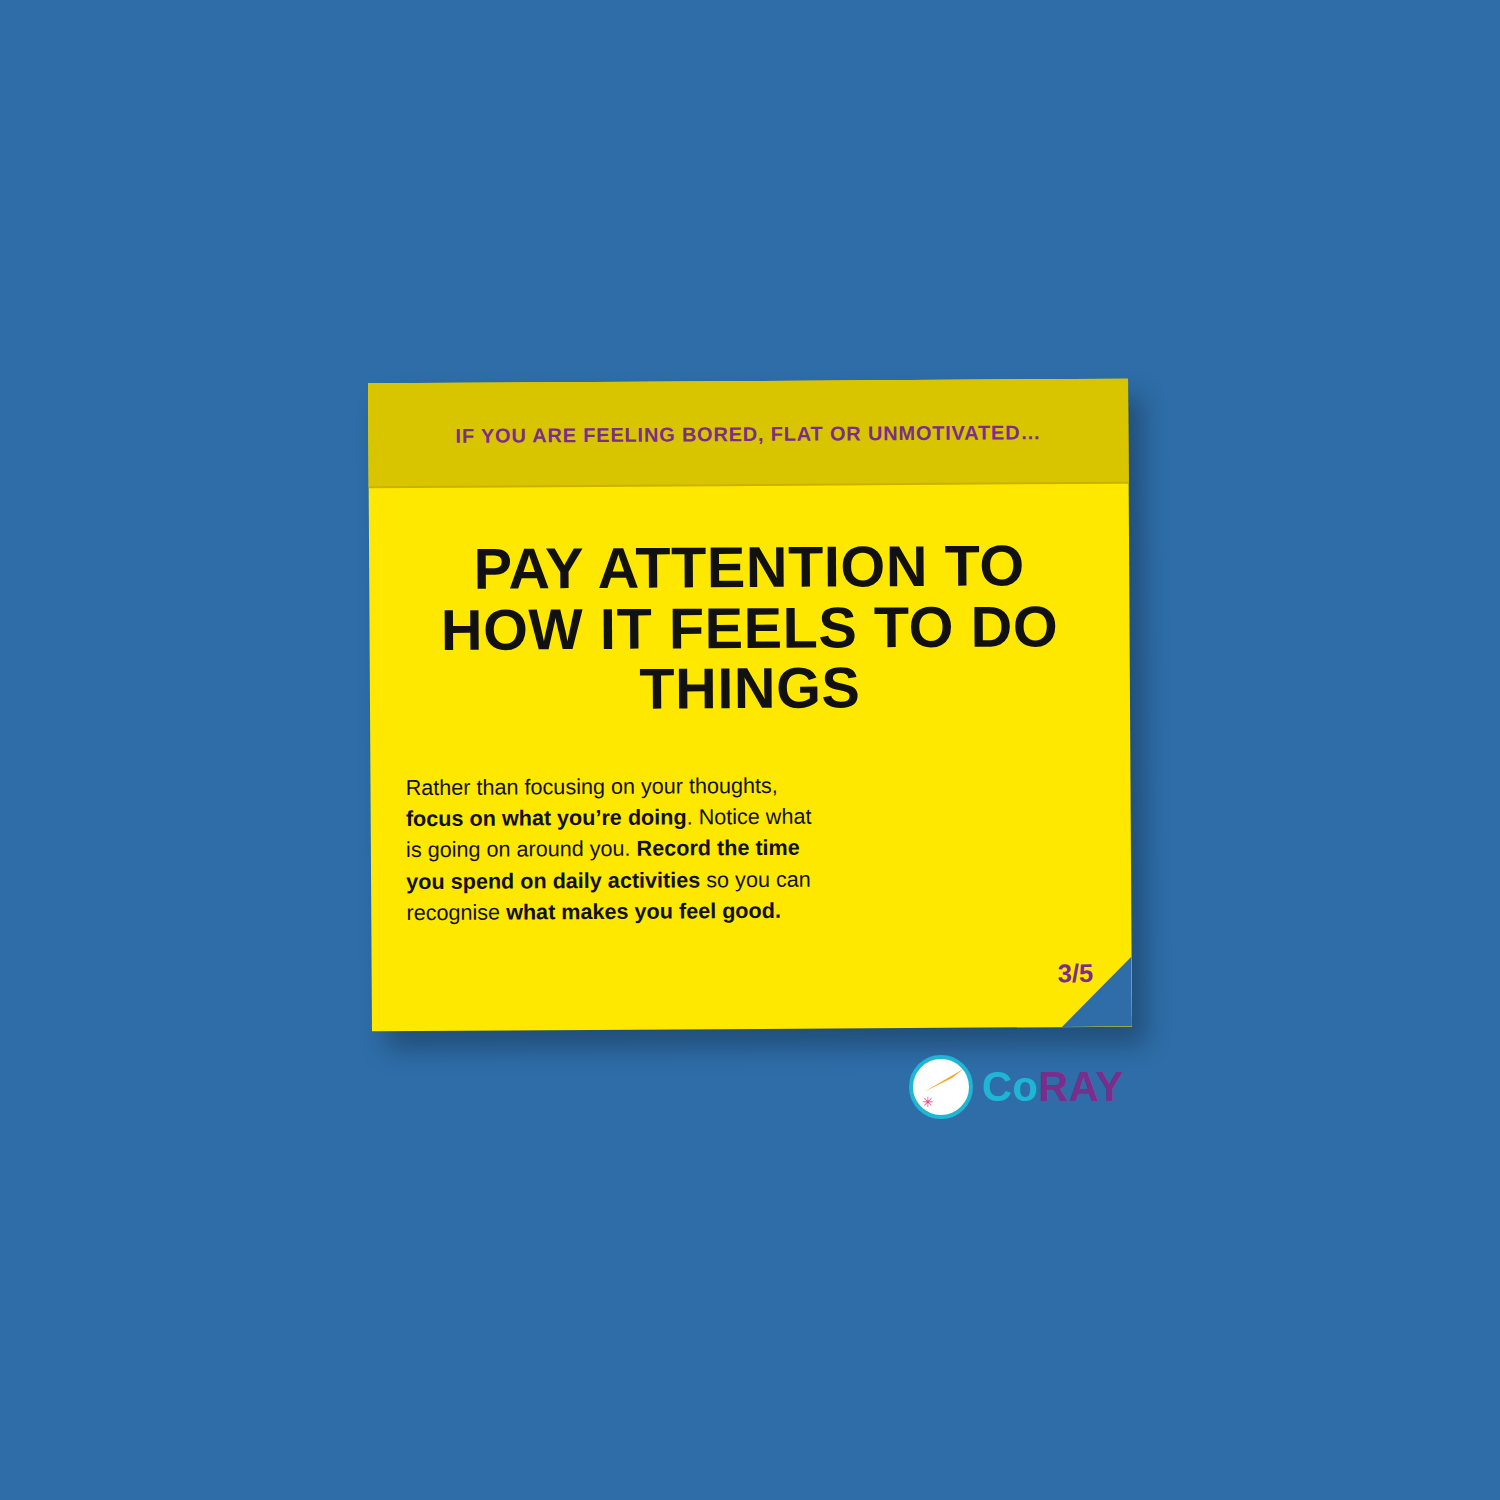If you are feeling bored, flat or unmotivated…
Pay attention to how it feels to do things
Rather than focusing on your thoughts, focus on what you’re doing. Notice what is going on around you. Record the time you spend on daily activities so you can recognise what makes you feel good.
3/5
CoRAY